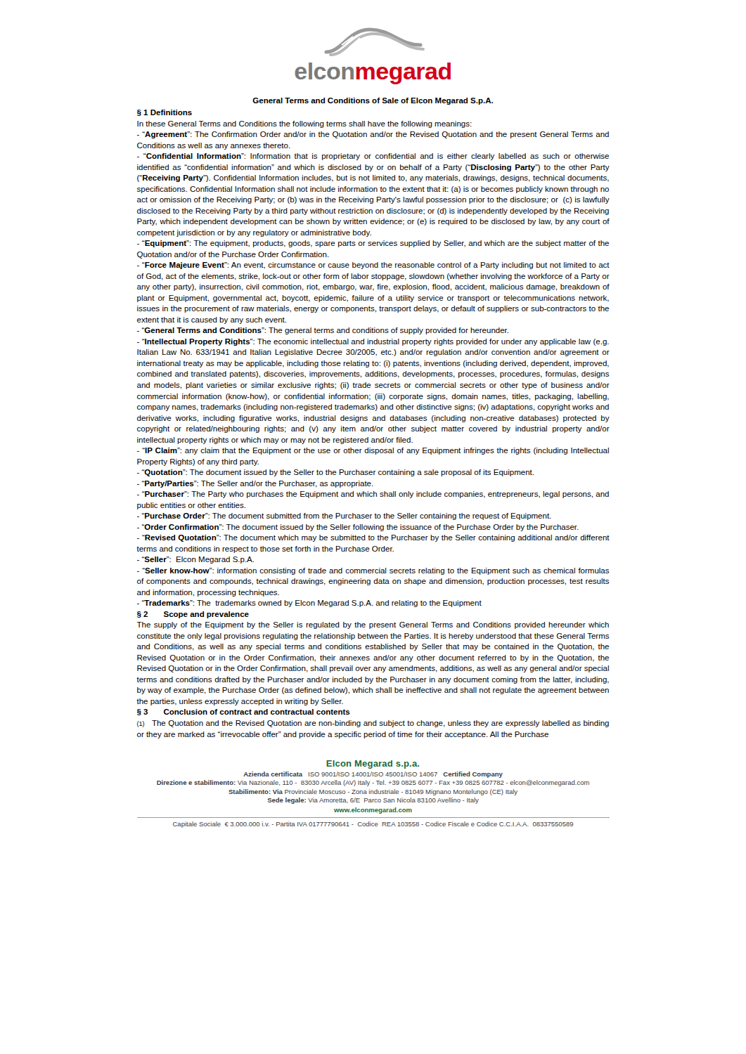elcon megarad
General Terms and Conditions of Sale of Elcon Megarad S.p.A.
§ 1 Definitions
In these General Terms and Conditions the following terms shall have the following meanings:
- “Agreement”: The Confirmation Order and/or in the Quotation and/or the Revised Quotation and the present General Terms and Conditions as well as any annexes thereto.
- “Confidential Information”: Information that is proprietary or confidential and is either clearly labelled as such or otherwise identified as “confidential information” and which is disclosed by or on behalf of a Party (“Disclosing Party”) to the other Party (“Receiving Party”). Confidential Information includes, but is not limited to, any materials, drawings, designs, technical documents, specifications. Confidential Information shall not include information to the extent that it: (a) is or becomes publicly known through no act or omission of the Receiving Party; or (b) was in the Receiving Party's lawful possession prior to the disclosure; or (c) is lawfully disclosed to the Receiving Party by a third party without restriction on disclosure; or (d) is independently developed by the Receiving Party, which independent development can be shown by written evidence; or (e) is required to be disclosed by law, by any court of competent jurisdiction or by any regulatory or administrative body.
- “Equipment”: The equipment, products, goods, spare parts or services supplied by Seller, and which are the subject matter of the Quotation and/or of the Purchase Order Confirmation.
- “Force Majeure Event”: An event, circumstance or cause beyond the reasonable control of a Party including but not limited to act of God, act of the elements, strike, lock-out or other form of labor stoppage, slowdown (whether involving the workforce of a Party or any other party), insurrection, civil commotion, riot, embargo, war, fire, explosion, flood, accident, malicious damage, breakdown of plant or Equipment, governmental act, boycott, epidemic, failure of a utility service or transport or telecommunications network, issues in the procurement of raw materials, energy or components, transport delays, or default of suppliers or sub-contractors to the extent that it is caused by any such event.
- “General Terms and Conditions”: The general terms and conditions of supply provided for hereunder.
- “Intellectual Property Rights”: The economic intellectual and industrial property rights provided for under any applicable law (e.g. Italian Law No. 633/1941 and Italian Legislative Decree 30/2005, etc.) and/or regulation and/or convention and/or agreement or international treaty as may be applicable, including those relating to: (i) patents, inventions (including derived, dependent, improved, combined and translated patents), discoveries, improvements, additions, developments, processes, procedures, formulas, designs and models, plant varieties or similar exclusive rights; (ii) trade secrets or commercial secrets or other type of business and/or commercial information (know-how), or confidential information; (iii) corporate signs, domain names, titles, packaging, labelling, company names, trademarks (including non-registered trademarks) and other distinctive signs; (iv) adaptations, copyright works and derivative works, including figurative works, industrial designs and databases (including non-creative databases) protected by copyright or related/neighbouring rights; and (v) any item and/or other subject matter covered by industrial property and/or intellectual property rights or which may or may not be registered and/or filed.
- “IP Claim”: any claim that the Equipment or the use or other disposal of any Equipment infringes the rights (including Intellectual Property Rights) of any third party.
- “Quotation”: The document issued by the Seller to the Purchaser containing a sale proposal of its Equipment.
- “Party/Parties”: The Seller and/or the Purchaser, as appropriate.
- “Purchaser”: The Party who purchases the Equipment and which shall only include companies, entrepreneurs, legal persons, and public entities or other entities.
- “Purchase Order”: The document submitted from the Purchaser to the Seller containing the request of Equipment.
- “Order Confirmation”: The document issued by the Seller following the issuance of the Purchase Order by the Purchaser.
- “Revised Quotation”: The document which may be submitted to the Purchaser by the Seller containing additional and/or different terms and conditions in respect to those set forth in the Purchase Order.
- “Seller”: Elcon Megarad S.p.A.
- “Seller know-how”: information consisting of trade and commercial secrets relating to the Equipment such as chemical formulas of components and compounds, technical drawings, engineering data on shape and dimension, production processes, test results and information, processing techniques.
- “Trademarks”: The trademarks owned by Elcon Megarad S.p.A. and relating to the Equipment
§ 2 Scope and prevalence
The supply of the Equipment by the Seller is regulated by the present General Terms and Conditions provided hereunder which constitute the only legal provisions regulating the relationship between the Parties. It is hereby understood that these General Terms and Conditions, as well as any special terms and conditions established by Seller that may be contained in the Quotation, the Revised Quotation or in the Order Confirmation, their annexes and/or any other document referred to by in the Quotation, the Revised Quotation or in the Order Confirmation, shall prevail over any amendments, additions, as well as any general and/or special terms and conditions drafted by the Purchaser and/or included by the Purchaser in any document coming from the latter, including, by way of example, the Purchase Order (as defined below), which shall be ineffective and shall not regulate the agreement between the parties, unless expressly accepted in writing by Seller.
§ 3 Conclusion of contract and contractual contents
(1) The Quotation and the Revised Quotation are non-binding and subject to change, unless they are expressly labelled as binding or they are marked as “irrevocable offer” and provide a specific period of time for their acceptance. All the Purchase
Elcon Megarad s.p.a.
Azienda certificata ISO 9001/ISO 14001/ISO 45001/ISO 14067 Certified Company
Direzione e stabilimento: Via Nazionale, 110 - 83030 Arcella (AV) Italy - Tel. +39 0825 6077 - Fax +39 0825 607782 - elcon@elconmegarad.com
Stabilimento: Via Provinciale Moscuso - Zona industriale - 81049 Mignano Montelungo (CE) Italy
Sede legale: Via Amoretta, 6/E Parco San Nicola 83100 Avellino - Italy
www.elconmegarad.com
Capitale Sociale € 3.000.000 i.v. - Partita IVA 01777790641 - Codice REA 103558 - Codice Fiscale e Codice C.C.I.A.A. 08337550589